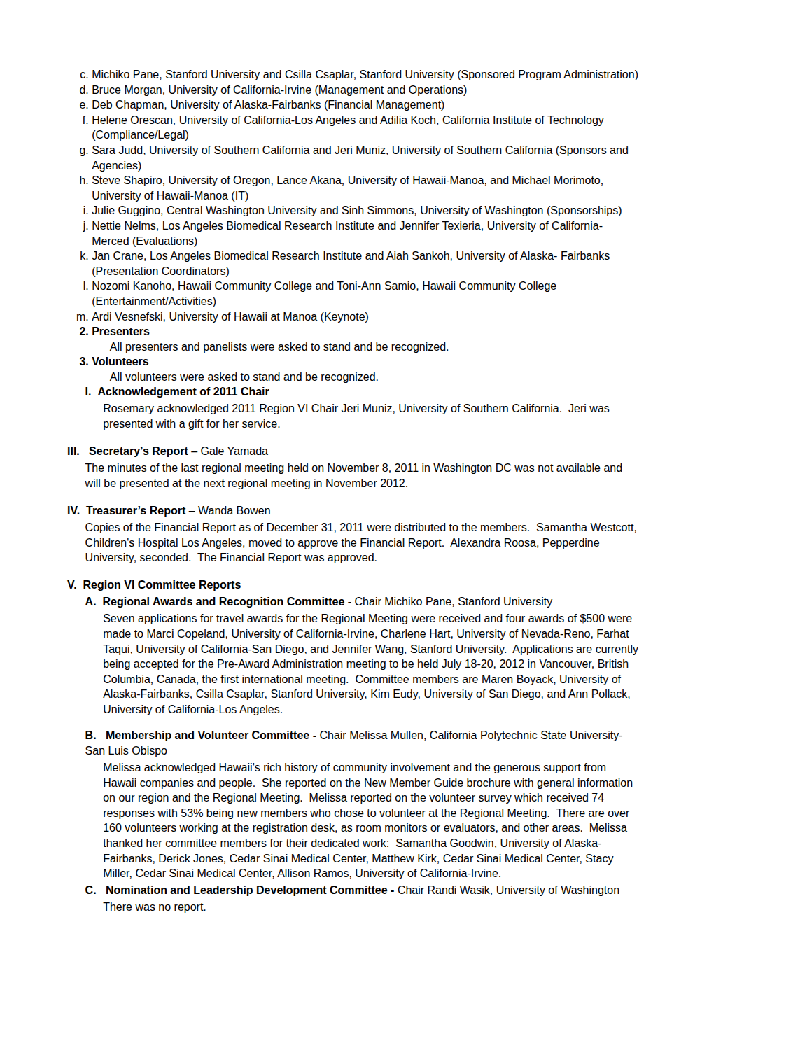Michiko Pane, Stanford University and Csilla Csaplar, Stanford University (Sponsored Program Administration)
Bruce Morgan, University of California-Irvine (Management and Operations)
Deb Chapman, University of Alaska-Fairbanks (Financial Management)
Helene Orescan, University of California-Los Angeles and Adilia Koch, California Institute of Technology (Compliance/Legal)
Sara Judd, University of Southern California and Jeri Muniz, University of Southern California (Sponsors and Agencies)
Steve Shapiro, University of Oregon, Lance Akana, University of Hawaii-Manoa, and Michael Morimoto, University of Hawaii-Manoa (IT)
Julie Guggino, Central Washington University and Sinh Simmons, University of Washington (Sponsorships)
Nettie Nelms, Los Angeles Biomedical Research Institute and Jennifer Texieria, University of California-Merced (Evaluations)
Jan Crane, Los Angeles Biomedical Research Institute and Aiah Sankoh, University of Alaska- Fairbanks (Presentation Coordinators)
Nozomi Kanoho, Hawaii Community College and Toni-Ann Samio, Hawaii Community College (Entertainment/Activities)
Ardi Vesnefski, University of Hawaii at Manoa (Keynote)
Presenters
All presenters and panelists were asked to stand and be recognized.
Volunteers
All volunteers were asked to stand and be recognized.
I. Acknowledgement of 2011 Chair
Rosemary acknowledged 2011 Region VI Chair Jeri Muniz, University of Southern California. Jeri was presented with a gift for her service.
III. Secretary’s Report – Gale Yamada
The minutes of the last regional meeting held on November 8, 2011 in Washington DC was not available and will be presented at the next regional meeting in November 2012.
IV. Treasurer’s Report – Wanda Bowen
Copies of the Financial Report as of December 31, 2011 were distributed to the members. Samantha Westcott, Children's Hospital Los Angeles, moved to approve the Financial Report. Alexandra Roosa, Pepperdine University, seconded. The Financial Report was approved.
V. Region VI Committee Reports
A. Regional Awards and Recognition Committee - Chair Michiko Pane, Stanford University
Seven applications for travel awards for the Regional Meeting were received and four awards of $500 were made to Marci Copeland, University of California-Irvine, Charlene Hart, University of Nevada-Reno, Farhat Taqui, University of California-San Diego, and Jennifer Wang, Stanford University. Applications are currently being accepted for the Pre-Award Administration meeting to be held July 18-20, 2012 in Vancouver, British Columbia, Canada, the first international meeting. Committee members are Maren Boyack, University of Alaska-Fairbanks, Csilla Csaplar, Stanford University, Kim Eudy, University of San Diego, and Ann Pollack, University of California-Los Angeles.
B. Membership and Volunteer Committee - Chair Melissa Mullen, California Polytechnic State University-San Luis Obispo
Melissa acknowledged Hawaii's rich history of community involvement and the generous support from Hawaii companies and people. She reported on the New Member Guide brochure with general information on our region and the Regional Meeting. Melissa reported on the volunteer survey which received 74 responses with 53% being new members who chose to volunteer at the Regional Meeting. There are over 160 volunteers working at the registration desk, as room monitors or evaluators, and other areas. Melissa thanked her committee members for their dedicated work: Samantha Goodwin, University of Alaska-Fairbanks, Derick Jones, Cedar Sinai Medical Center, Matthew Kirk, Cedar Sinai Medical Center, Stacy Miller, Cedar Sinai Medical Center, Allison Ramos, University of California-Irvine.
C. Nomination and Leadership Development Committee - Chair Randi Wasik, University of Washington
There was no report.